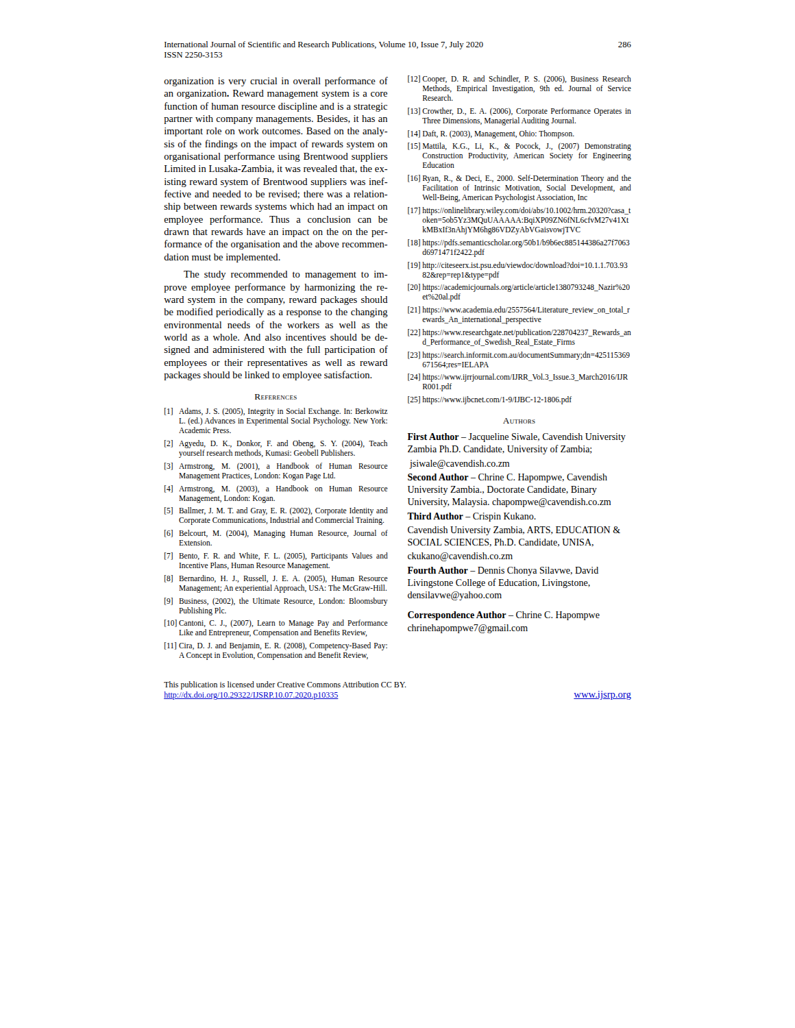International Journal of Scientific and Research Publications, Volume 10, Issue 7, July 2020
ISSN 2250-3153
286
organization is very crucial in overall performance of an organization. Reward management system is a core function of human resource discipline and is a strategic partner with company managements. Besides, it has an important role on work outcomes. Based on the analysis of the findings on the impact of rewards system on organisational performance using Brentwood suppliers Limited in Lusaka-Zambia, it was revealed that, the existing reward system of Brentwood suppliers was ineffective and needed to be revised; there was a relationship between rewards systems which had an impact on employee performance. Thus a conclusion can be drawn that rewards have an impact on the on the performance of the organisation and the above recommendation must be implemented.
The study recommended to management to improve employee performance by harmonizing the reward system in the company, reward packages should be modified periodically as a response to the changing environmental needs of the workers as well as the world as a whole. And also incentives should be designed and administered with the full participation of employees or their representatives as well as reward packages should be linked to employee satisfaction.
References
[1] Adams, J. S. (2005), Integrity in Social Exchange. In: Berkowitz L. (ed.) Advances in Experimental Social Psychology. New York: Academic Press.
[2] Agyedu, D. K., Donkor, F. and Obeng, S. Y. (2004), Teach yourself research methods, Kumasi: Geobell Publishers.
[3] Armstrong, M. (2001), a Handbook of Human Resource Management Practices, London: Kogan Page Ltd.
[4] Armstrong, M. (2003), a Handbook on Human Resource Management, London: Kogan.
[5] Ballmer, J. M. T. and Gray, E. R. (2002), Corporate Identity and Corporate Communications, Industrial and Commercial Training.
[6] Belcourt, M. (2004), Managing Human Resource, Journal of Extension.
[7] Bento, F. R. and White, F. L. (2005), Participants Values and Incentive Plans, Human Resource Management.
[8] Bernardino, H. J., Russell, J. E. A. (2005), Human Resource Management; An experiential Approach, USA: The McGraw-Hill.
[9] Business, (2002), the Ultimate Resource, London: Bloomsbury Publishing Plc.
[10] Cantoni, C. J., (2007), Learn to Manage Pay and Performance Like and Entrepreneur, Compensation and Benefits Review,
[11] Cira, D. J. and Benjamin, E. R. (2008), Competency-Based Pay: A Concept in Evolution, Compensation and Benefit Review,
[12] Cooper, D. R. and Schindler, P. S. (2006), Business Research Methods, Empirical Investigation, 9th ed. Journal of Service Research.
[13] Crowther, D., E. A. (2006), Corporate Performance Operates in Three Dimensions, Managerial Auditing Journal.
[14] Daft, R. (2003), Management, Ohio: Thompson.
[15] Mattila, K.G., Li, K., & Pocock, J., (2007) Demonstrating Construction Productivity, American Society for Engineering Education
[16] Ryan, R., & Deci, E., 2000. Self-Determination Theory and the Facilitation of Intrinsic Motivation, Social Development, and Well-Being, American Psychologist Association, Inc
[17] https://onlinelibrary.wiley.com/doi/abs/10.1002/hrm.20320?casa_token=5ob5Yz3MQuUAAAAA:BqiXP09ZN6fNL6cfvM27v41XtkMBxIf3nAhjYM6hg86VDZyAbVGaisvowjTVC
[18] https://pdfs.semanticscholar.org/50b1/b9b6ec885144386a27f7063d6971471f2422.pdf
[19] http://citeseerx.ist.psu.edu/viewdoc/download?doi=10.1.1.703.9382&rep=rep1&type=pdf
[20] https://academicjournals.org/article/article1380793248_Nazir%20et%20al.pdf
[21] https://www.academia.edu/2557564/Literature_review_on_total_rewards_An_international_perspective
[22] https://www.researchgate.net/publication/228704237_Rewards_and_Performance_of_Swedish_Real_Estate_Firms
[23] https://search.informit.com.au/documentSummary;dn=425115369671564;res=IELAPA
[24] https://www.ijrrjournal.com/IJRR_Vol.3_Issue.3_March2016/IJRR001.pdf
[25] https://www.ijbcnet.com/1-9/IJBC-12-1806.pdf
Authors
First Author – Jacqueline Siwale, Cavendish University Zambia Ph.D. Candidate, University of Zambia;
jsiwale@cavendish.co.zm
Second Author – Chrine C. Hapompwe, Cavendish University Zambia., Doctorate Candidate, Binary University, Malaysia. chapompwe@cavendish.co.zm
Third Author – Crispin Kukano.
Cavendish University Zambia, ARTS, EDUCATION & SOCIAL SCIENCES, Ph.D. Candidate, UNISA,
ckukano@cavendish.co.zm
Fourth Author – Dennis Chonya Silavwe, David Livingstone College of Education, Livingstone, densilavwe@yahoo.com
Correspondence Author – Chrine C. Hapompwe chrinehapompwe7@gmail.com
This publication is licensed under Creative Commons Attribution CC BY.
http://dx.doi.org/10.29322/IJSRP.10.07.2020.p10335
www.ijsrp.org